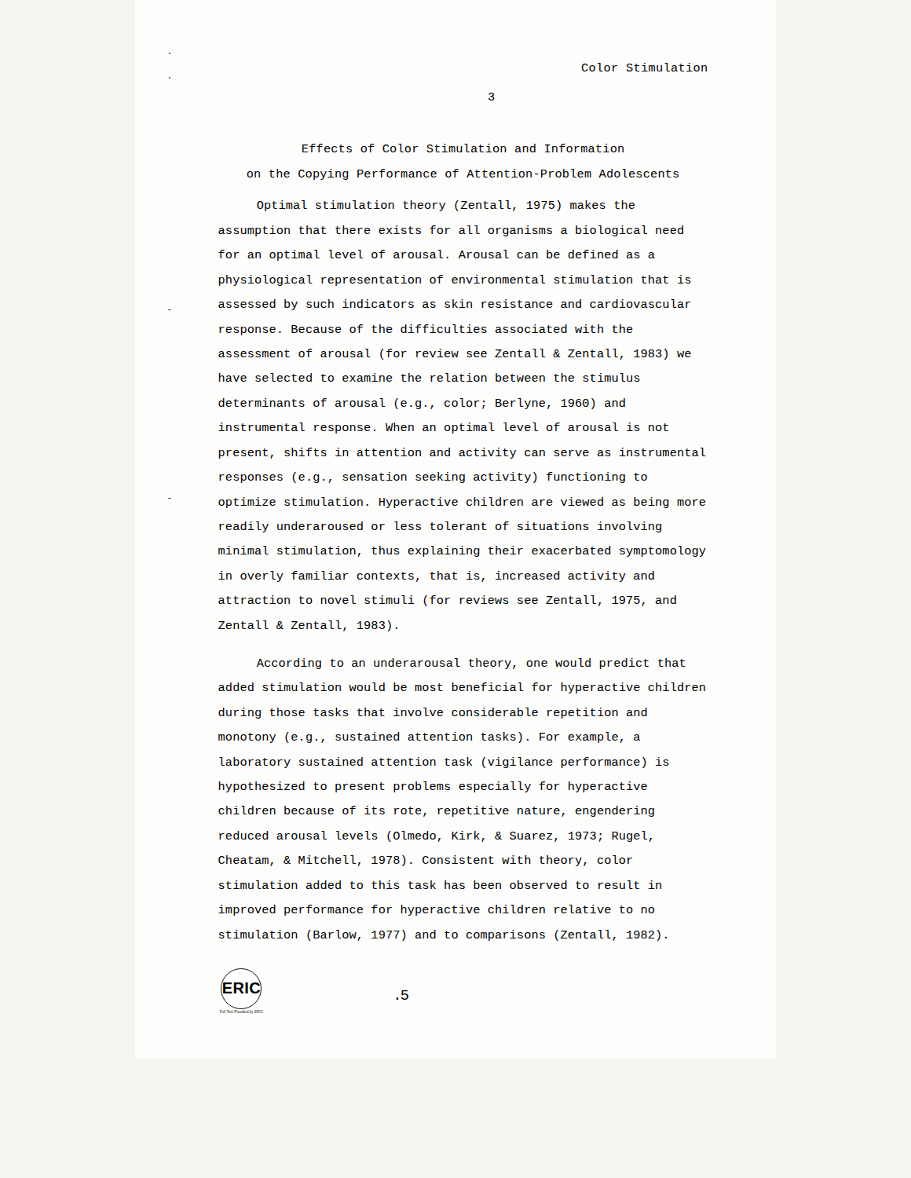.
.
-
-
Color Stimulation
3
Effects of Color Stimulation and Information
on the Copying Performance of Attention-Problem Adolescents
Optimal stimulation theory (Zentall, 1975) makes the assumption that there exists for all organisms a biological need for an optimal level of arousal. Arousal can be defined as a physiological representation of environmental stimulation that is assessed by such indicators as skin resistance and cardiovascular response. Because of the difficulties associated with the assessment of arousal (for review see Zentall & Zentall, 1983) we have selected to examine the relation between the stimulus determinants of arousal (e.g., color; Berlyne, 1960) and instrumental response. When an optimal level of arousal is not present, shifts in attention and activity can serve as instrumental responses (e.g., sensation seeking activity) functioning to optimize stimulation. Hyperactive children are viewed as being more readily underaroused or less tolerant of situations involving minimal stimulation, thus explaining their exacerbated symptomology in overly familiar contexts, that is, increased activity and attraction to novel stimuli (for reviews see Zentall, 1975, and Zentall & Zentall, 1983).
According to an underarousal theory, one would predict that added stimulation would be most beneficial for hyperactive children during those tasks that involve considerable repetition and monotony (e.g., sustained attention tasks). For example, a laboratory sustained attention task (vigilance performance) is hypothesized to present problems especially for hyperactive children because of its rote, repetitive nature, engendering reduced arousal levels (Olmedo, Kirk, & Suarez, 1973; Rugel, Cheatam, & Mitchell, 1978). Consistent with theory, color stimulation added to this task has been observed to result in improved performance for hyperactive children relative to no stimulation (Barlow, 1977) and to comparisons (Zentall, 1982).
ERIC
Full Text Provided by ERIC
. 5